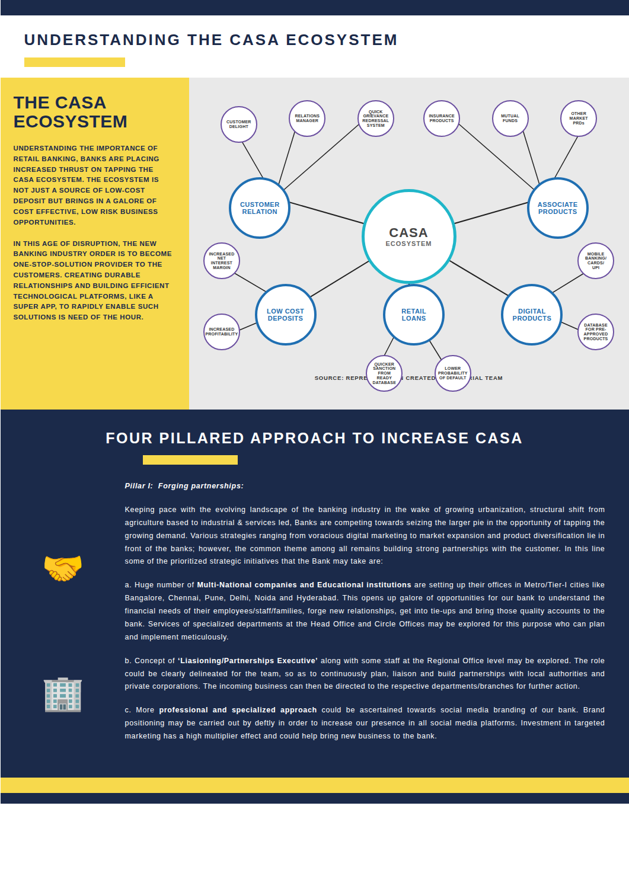Understanding the CASA Ecosystem
THE CASA
ECOSYSTEM
Understanding the importance of retail banking, banks are placing increased thrust on tapping the CASA ecosystem. The ecosystem is not just a source of low-cost deposit but brings in a galore of cost effective, low risk business opportunities.
In this age of disruption, the new banking industry order is to become one-stop-solution provider to the customers. Creating durable relationships and building efficient technological platforms, like a super app, to rapidly enable such solutions is need of the hour.
CASA ECOSYSTEM
CUSTOMER
RELATION
ASSOCIATE
PRODUCTS
LOW COST
DEPOSITS
RETAIL
LOANS
DIGITAL
PRODUCTS
CUSTOMER
DELIGHT
RELATIONS
MANAGER
QUICK
GRIEVANCE
REDRESSAL
SYSTEM
INSURANCE
PRODUCTS
MUTUAL
FUNDS
OTHER
MARKET PRDs
INCREASED
NET
INTEREST
MARGIN
INCREASED
PROFITABILITY
MOBILE
BANKING/
CARDS/
UPI
DATABASE
FOR PRE-
APPROVED
PRODUCTS
QUICKER
SANCTION
FROM
READY
DATABASE
LOWER
PROBABILITY
OF DEFAULT
SOURCE: REPRESENTATION CREATED BY EDITORIAL TEAM
Four Pillared Approach to Increase CASA
🤝
🏢
Pillar I: Forging partnerships:
Keeping pace with the evolving landscape of the banking industry in the wake of growing urbanization, structural shift from agriculture based to industrial & services led, Banks are competing towards seizing the larger pie in the opportunity of tapping the growing demand. Various strategies ranging from voracious digital marketing to market expansion and product diversification lie in front of the banks; however, the common theme among all remains building strong partnerships with the customer. In this line some of the prioritized strategic initiatives that the Bank may take are:
a. Huge number of Multi-National companies and Educational institutions are setting up their offices in Metro/Tier-I cities like Bangalore, Chennai, Pune, Delhi, Noida and Hyderabad. This opens up galore of opportunities for our bank to understand the financial needs of their employees/staff/families, forge new relationships, get into tie-ups and bring those quality accounts to the bank. Services of specialized departments at the Head Office and Circle Offices may be explored for this purpose who can plan and implement meticulously.
b. Concept of ‘Liasioning/Partnerships Executive’ along with some staff at the Regional Office level may be explored. The role could be clearly delineated for the team, so as to continuously plan, liaison and build partnerships with local authorities and private corporations. The incoming business can then be directed to the respective departments/branches for further action.
c. More professional and specialized approach could be ascertained towards social media branding of our bank. Brand positioning may be carried out by deftly in order to increase our presence in all social media platforms. Investment in targeted marketing has a high multiplier effect and could help bring new business to the bank.